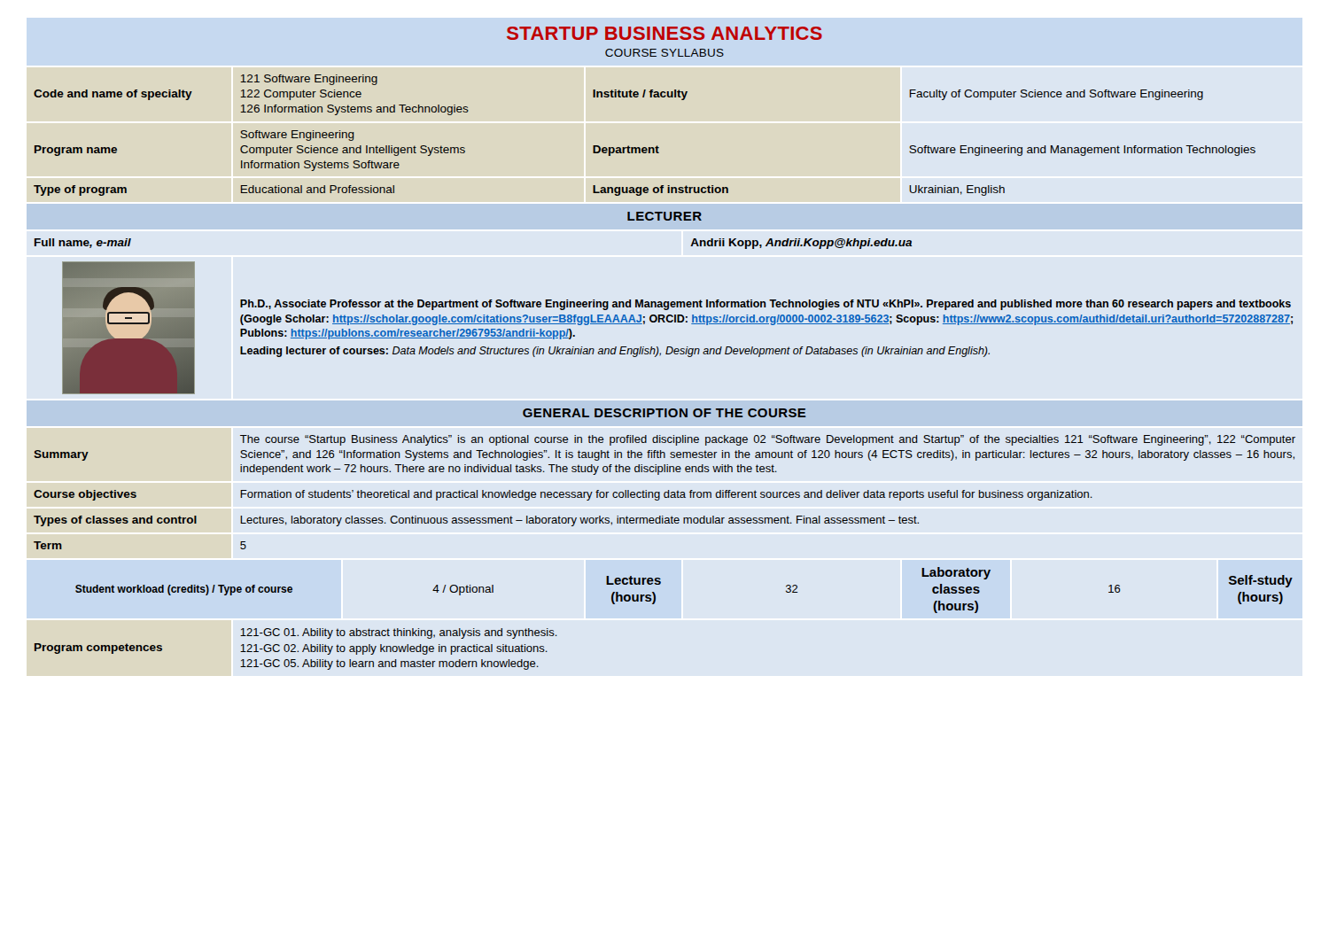| STARTUP BUSINESS ANALYTICS COURSE SYLLABUS |
| Code and name of specialty | 121 Software Engineering 122 Computer Science 126 Information Systems and Technologies | Institute / faculty | Faculty of Computer Science and Software Engineering |
| Program name | Software Engineering Computer Science and Intelligent Systems Information Systems Software | Department | Software Engineering and Management Information Technologies |
| Type of program | Educational and Professional | Language of instruction | Ukrainian, English |
| LECTURER |
| Full name , e-mail | Andrii Kopp, Andrii.Kopp@khpi.edu.ua |
| | Ph.D., Associate Professor at the Department of Software Engineering and Management Information Technologies of NTU «KhPI». Prepared and published more than 60 research papers and textbooks (Google Scholar: https://scholar.google.com/citations?user=B8fggLEAAAAJ ; ORCID: https://orcid.org/0000-0002-3189-5623 ; Scopus: https://www2.scopus.com/authid/detail.uri?authorId=57202887287 ; Publons: https://publons.com/researcher/2967953/andrii-kopp/ ). Leading lecturer of courses: Data Models and Structures (in Ukrainian and English), Design and Development of Databases (in Ukrainian and English). |
| GENERAL DESCRIPTION OF THE COURSE |
| Summary | The course “Startup Business Analytics” is an optional course in the profiled discipline package 02 “Software Development and Startup” of the specialties 121 “Software Engineering”, 122 “Computer Science”, and 126 “Information Systems and Technologies”. It is taught in the fifth semester in the amount of 120 hours (4 ECTS credits), in particular: lectures – 32 hours, laboratory classes – 16 hours, independent work – 72 hours. There are no individual tasks. The study of the discipline ends with the test. |
| Course objectives | Formation of students’ theoretical and practical knowledge necessary for collecting data from different sources and deliver data reports useful for business organization. |
| Types of classes and control | Lectures, laboratory classes. Continuous assessment – laboratory works, intermediate modular assessment. Final assessment – test. |
| Term | 5 |
| Student workload (credits) / Type of course | 4 / Optional | Lectures (hours) | 32 | Laboratory classes (hours) | 16 | Self-study (hours) |
| Program competences | 121-GC 01. Ability to abstract thinking, analysis and synthesis. 121-GC 02. Ability to apply knowledge in practical situations. 121-GC 05. Ability to learn and master modern knowledge. |